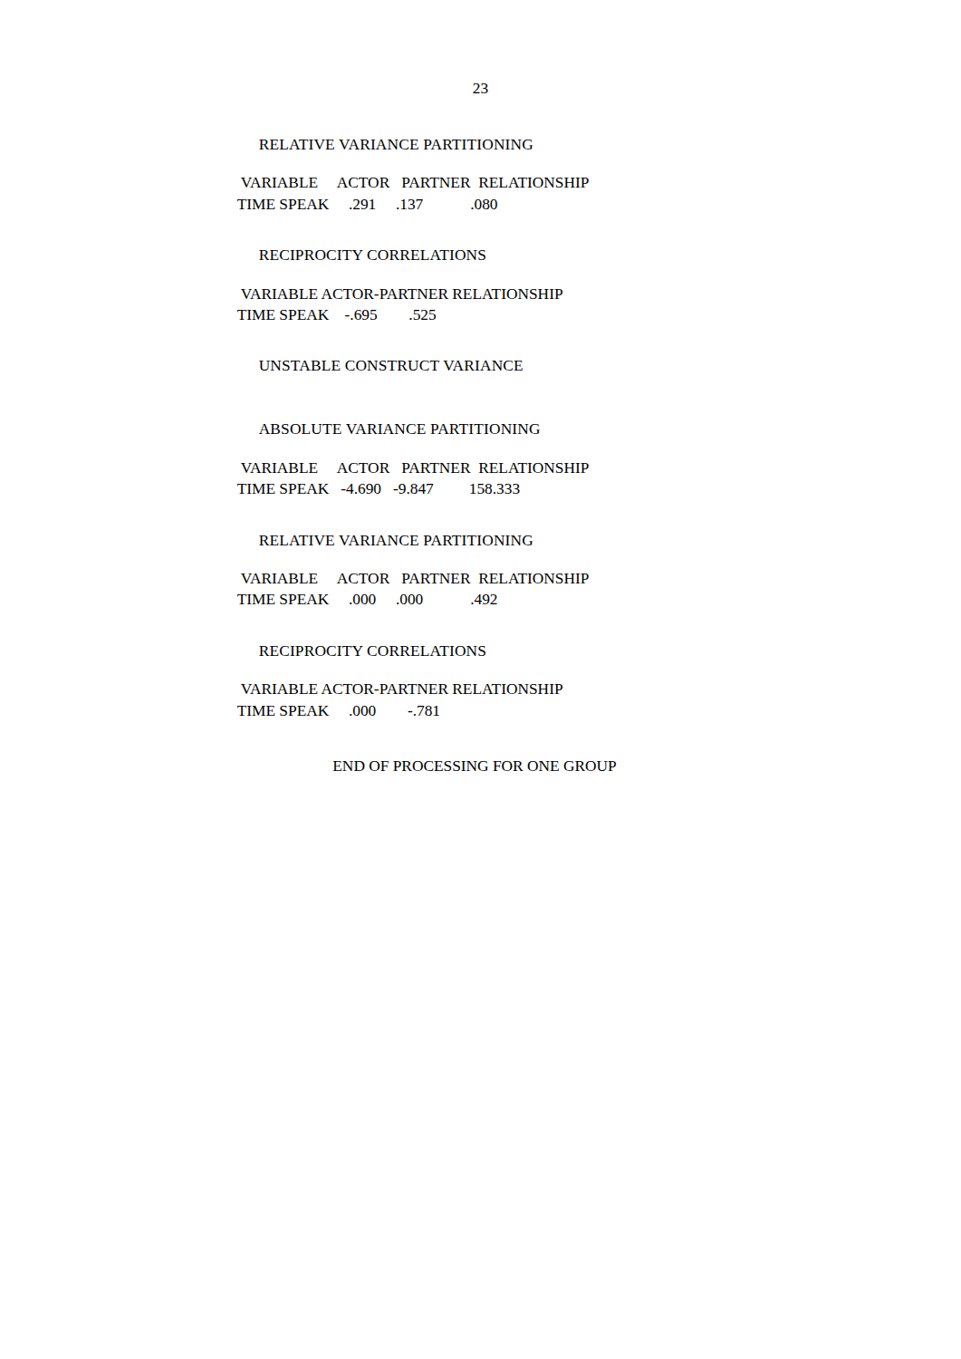23
RELATIVE VARIANCE PARTITIONING
VARIABLE ACTOR PARTNER RELATIONSHIP TIME SPEAK .291 .137 .080
RECIPROCITY CORRELATIONS
VARIABLE ACTOR-PARTNER RELATIONSHIP TIME SPEAK -.695 .525
UNSTABLE CONSTRUCT VARIANCE
ABSOLUTE VARIANCE PARTITIONING
VARIABLE ACTOR PARTNER RELATIONSHIP TIME SPEAK -4.690 -9.847 158.333
RELATIVE VARIANCE PARTITIONING
VARIABLE ACTOR PARTNER RELATIONSHIP TIME SPEAK .000 .000 .492
RECIPROCITY CORRELATIONS
VARIABLE ACTOR-PARTNER RELATIONSHIP TIME SPEAK .000 -.781
END OF PROCESSING FOR ONE GROUP